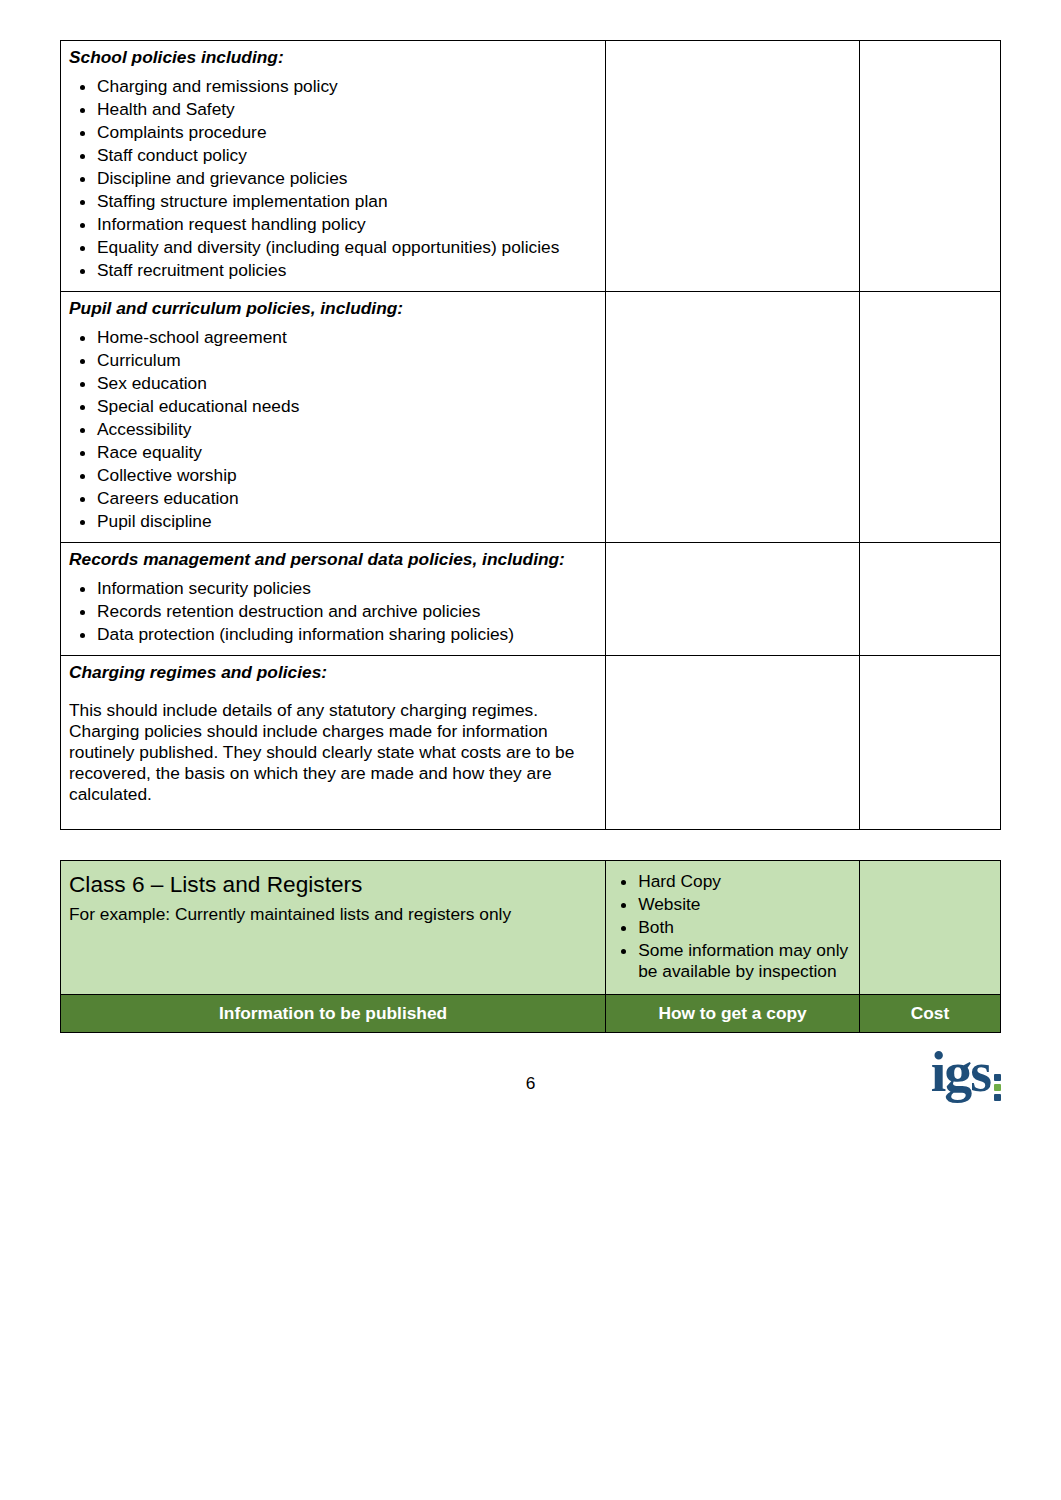| School policies including: Charging and remissions policy Health and Safety Complaints procedure Staff conduct policy Discipline and grievance policies Staffing structure implementation plan Information request handling policy Equality and diversity (including equal opportunities) policies Staff recruitment policies | | |
| Pupil and curriculum policies, including: Home-school agreement Curriculum Sex education Special educational needs Accessibility Race equality Collective worship Careers education Pupil discipline | | |
| Records management and personal data policies, including: Information security policies Records retention destruction and archive policies Data protection (including information sharing policies) | | |
| Charging regimes and policies: This should include details of any statutory charging regimes. Charging policies should include charges made for information routinely published. They should clearly state what costs are to be recovered, the basis on which they are made and how they are calculated. | | |
| Class 6 – Lists and Registers For example: Currently maintained lists and registers only | Hard Copy Website Both Some information may only be available by inspection | |
| Information to be published | How to get a copy | Cost |
6 igs